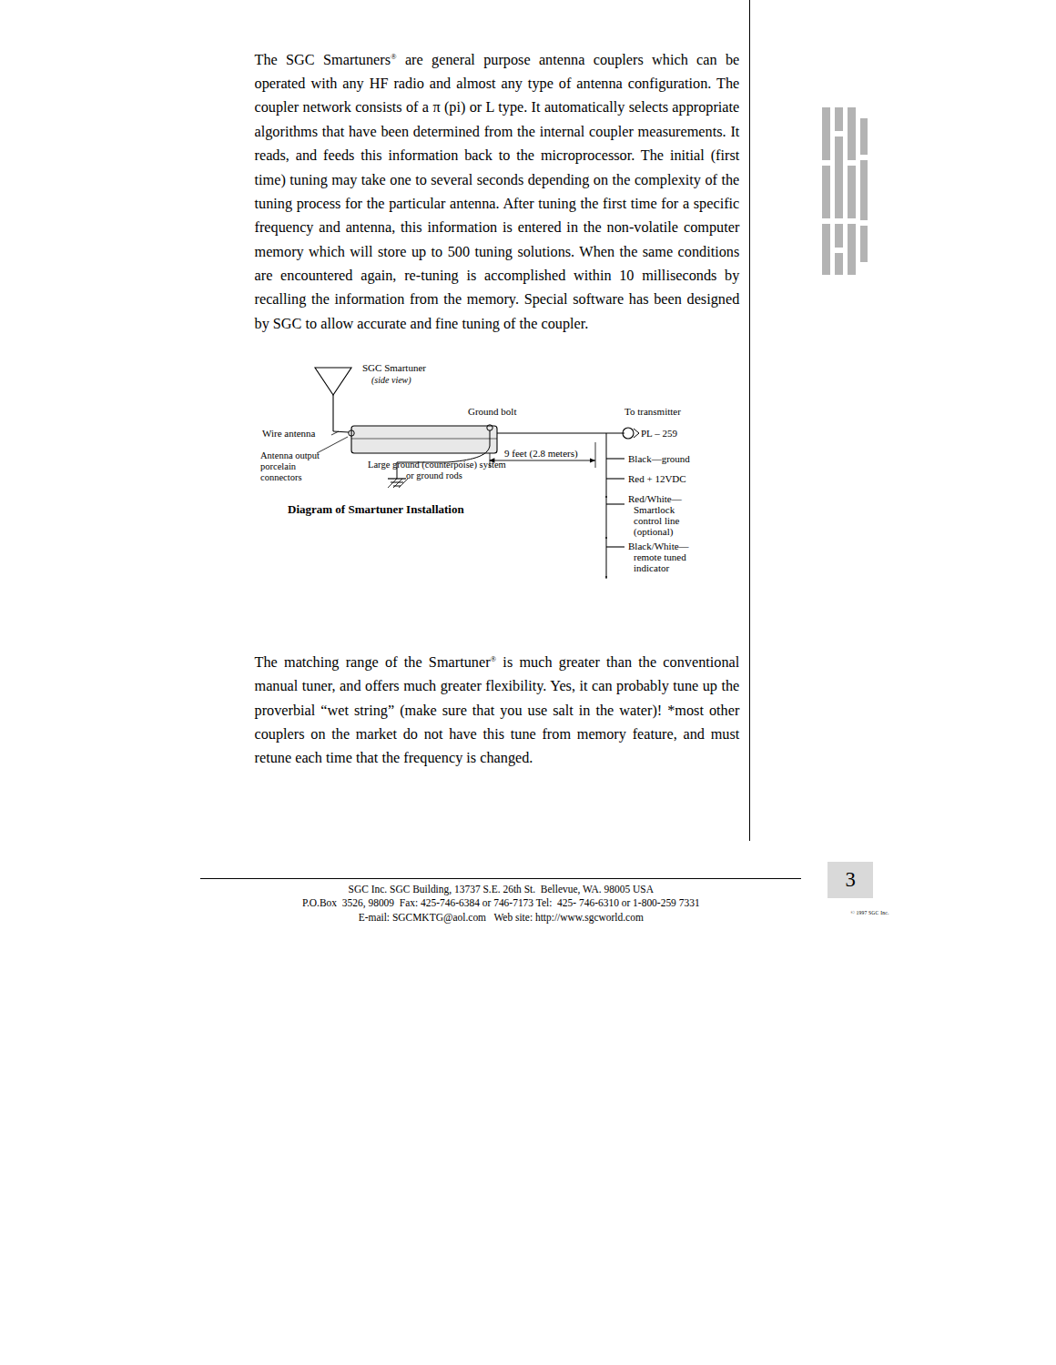3
© 1997 SGC Inc.
The SGC Smartuners® are general purpose antenna couplers which can be operated with any HF radio and almost any type of antenna configuration. The coupler network consists of a π (pi) or L type. It automatically selects appropriate algorithms that have been determined from the internal coupler measurements. It reads, and feeds this information back to the microprocessor. The initial (first time) tuning may take one to several seconds depending on the complexity of the tuning process for the particular antenna. After tuning the first time for a specific frequency and antenna, this information is entered in the non-volatile computer memory which will store up to 500 tuning solu­tions. When the same conditions are encountered again, re-tuning is accom­plished within 10 milliseconds by recalling the information from the memory. Special software has been designed by SGC to allow accurate and fine tuning of the coupler.
SGC Smartuner (side view) Ground bolt To transmitter PL – 259 Wire antenna Antenna output porcelain connectors Large ground (counterpoise) system or ground rods 9 feet (2.8 meters) Black—ground Red + 12VDC Red/White— Smartlock control line (optional) Black/White— remote tuned indicator Diagram of Smartuner Installation
The matching range of the Smartuner® is much greater than the conventional manual tuner, and offers much greater flexibility. Yes, it can probably tune up the proverbial “wet string” (make sure that you use salt in the water)! *most other couplers on the market do not have this tune from memory fea­ture, and must retune each time that the frequency is changed.
SGC Inc. SGC Building, 13737 S.E. 26th St. Bellevue, WA. 98005 USA
P.O.Box 3526, 98009 Fax: 425-746-6384 or 746-7173 Tel: 425- 746-6310 or 1-800-259 7331
E-mail: SGCMKTG@aol.com Web site: http://www.sgcworld.com